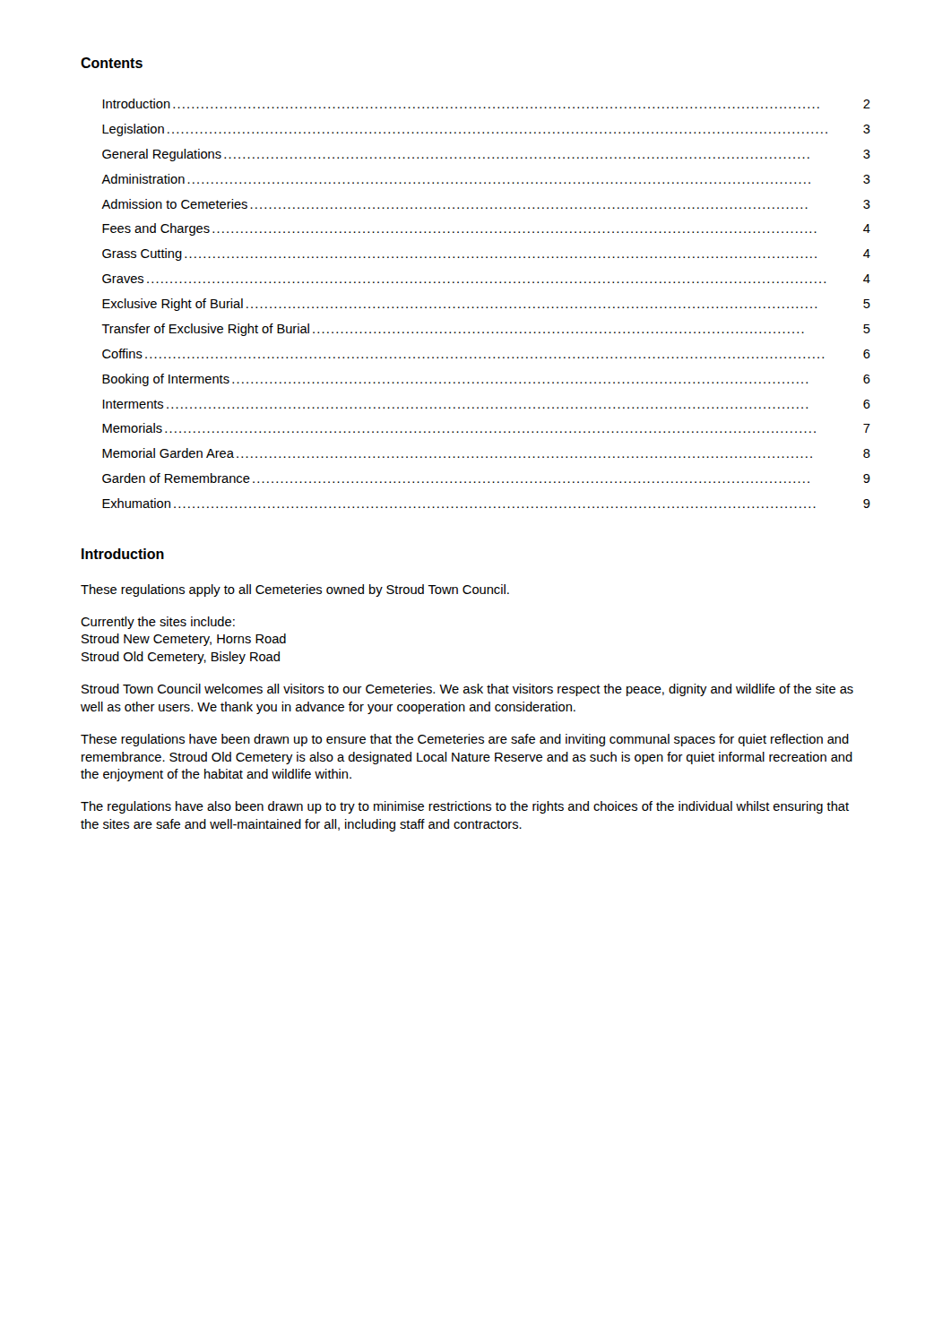Contents
Introduction.......................................................................................................................................... 2
Legislation............................................................................................................................................. 3
General Regulations............................................................................................................................. 3
Administration..................................................................................................................................... 3
Admission to Cemeteries....................................................................................................................... 3
Fees and Charges................................................................................................................................. 4
Grass Cutting....................................................................................................................................... 4
Graves................................................................................................................................................. 4
Exclusive Right of Burial.......................................................................................................................... 5
Transfer of Exclusive Right of Burial......................................................................................................... 5
Coffins................................................................................................................................................. 6
Booking of Interments........................................................................................................................... 6
Interments......................................................................................................................................... 6
Memorials........................................................................................................................................... 7
Memorial Garden Area........................................................................................................................... 8
Garden of Remembrance....................................................................................................................... 9
Exhumation......................................................................................................................................... 9
Introduction
These regulations apply to all Cemeteries owned by Stroud Town Council.
Currently the sites include:
Stroud New Cemetery, Horns Road
Stroud Old Cemetery, Bisley Road
Stroud Town Council welcomes all visitors to our Cemeteries. We ask that visitors respect the peace, dignity and wildlife of the site as well as other users. We thank you in advance for your cooperation and consideration.
These regulations have been drawn up to ensure that the Cemeteries are safe and inviting communal spaces for quiet reflection and remembrance. Stroud Old Cemetery is also a designated Local Nature Reserve and as such is open for quiet informal recreation and the enjoyment of the habitat and wildlife within.
The regulations have also been drawn up to try to minimise restrictions to the rights and choices of the individual whilst ensuring that the sites are safe and well-maintained for all, including staff and contractors.